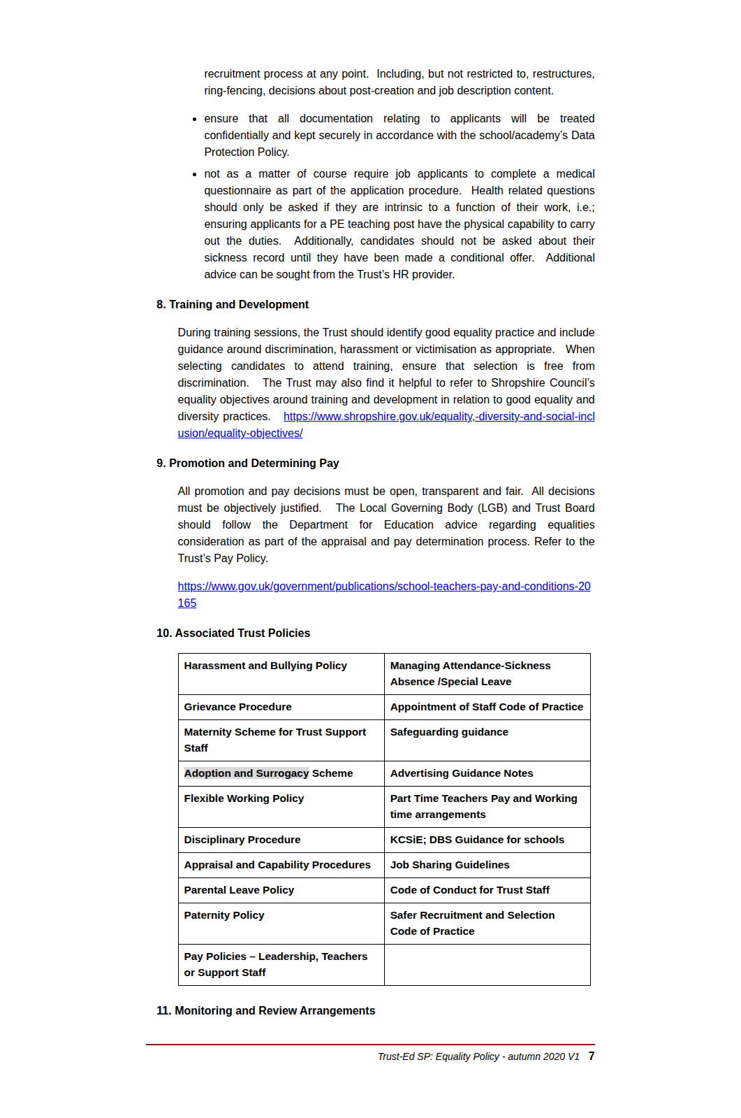recruitment process at any point. Including, but not restricted to, restructures, ring-fencing, decisions about post-creation and job description content.
ensure that all documentation relating to applicants will be treated confidentially and kept securely in accordance with the school/academy’s Data Protection Policy.
not as a matter of course require job applicants to complete a medical questionnaire as part of the application procedure. Health related questions should only be asked if they are intrinsic to a function of their work, i.e.; ensuring applicants for a PE teaching post have the physical capability to carry out the duties. Additionally, candidates should not be asked about their sickness record until they have been made a conditional offer. Additional advice can be sought from the Trust’s HR provider.
8. Training and Development
During training sessions, the Trust should identify good equality practice and include guidance around discrimination, harassment or victimisation as appropriate. When selecting candidates to attend training, ensure that selection is free from discrimination. The Trust may also find it helpful to refer to Shropshire Council’s equality objectives around training and development in relation to good equality and diversity practices. https://www.shropshire.gov.uk/equality,-diversity-and-social-inclusion/equality-objectives/
9. Promotion and Determining Pay
All promotion and pay decisions must be open, transparent and fair. All decisions must be objectively justified. The Local Governing Body (LGB) and Trust Board should follow the Department for Education advice regarding equalities consideration as part of the appraisal and pay determination process. Refer to the Trust’s Pay Policy.
https://www.gov.uk/government/publications/school-teachers-pay-and-conditions-20165
10. Associated Trust Policies
| Harassment and Bullying Policy | Managing Attendance-Sickness Absence /Special Leave |
| Grievance Procedure | Appointment of Staff Code of Practice |
| Maternity Scheme for Trust Support Staff | Safeguarding guidance |
| Adoption and Surrogacy Scheme | Advertising Guidance Notes |
| Flexible Working Policy | Part Time Teachers Pay and Working time arrangements |
| Disciplinary Procedure | KCSiE; DBS Guidance for schools |
| Appraisal and Capability Procedures | Job Sharing Guidelines |
| Parental Leave Policy | Code of Conduct for Trust Staff |
| Paternity Policy | Safer Recruitment and Selection Code of Practice |
| Pay Policies – Leadership, Teachers or Support Staff | |
11. Monitoring and Review Arrangements
Trust-Ed SP: Equality Policy - autumn 2020 V17